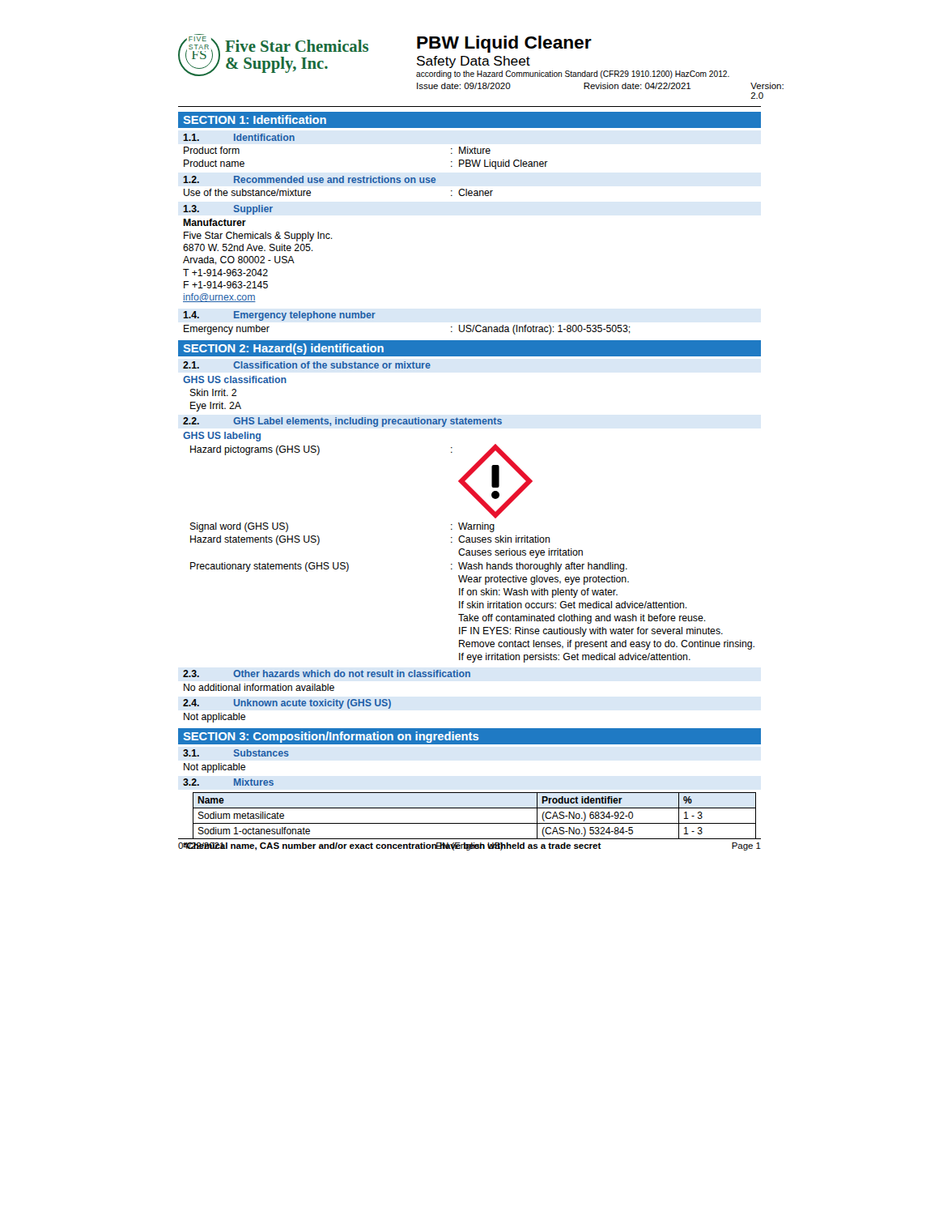FIVE STAR
FS
Five Star Chemicals
& Supply, Inc.
PBW Liquid Cleaner
Safety Data Sheet
according to the Hazard Communication Standard (CFR29 1910.1200) HazCom 2012.
Issue date: 09/18/2020 Revision date: 04/22/2021 Version: 2.0
SECTION 1: Identification
1.1. Identification
Product form: Mixture
Product name: PBW Liquid Cleaner
1.2. Recommended use and restrictions on use
Use of the substance/mixture: Cleaner
1.3. Supplier
Manufacturer
Five Star Chemicals & Supply Inc.
6870 W. 52nd Ave. Suite 205.
Arvada, CO 80002 - USA
T +1-914-963-2042
F +1-914-963-2145
info@urnex.com
1.4. Emergency telephone number
Emergency number: US/Canada (Infotrac): 1-800-535-5053;
SECTION 2: Hazard(s) identification
2.1. Classification of the substance or mixture
GHS US classification
Skin Irrit. 2
Eye Irrit. 2A
2.2. GHS Label elements, including precautionary statements
GHS US labeling
Hazard pictograms (GHS US) :
Signal word (GHS US): Warning
Hazard statements (GHS US): Causes skin irritation
Causes serious eye irritation
Precautionary statements (GHS US): Wash hands thoroughly after handling.
Wear protective gloves, eye protection.
If on skin: Wash with plenty of water.
If skin irritation occurs: Get medical advice/attention.
Take off contaminated clothing and wash it before reuse.
IF IN EYES: Rinse cautiously with water for several minutes. Remove contact lenses, if present and easy to do. Continue rinsing.
If eye irritation persists: Get medical advice/attention.
2.3. Other hazards which do not result in classification
No additional information available
2.4. Unknown acute toxicity (GHS US)
Not applicable
SECTION 3: Composition/Information on ingredients
3.1. Substances
Not applicable
3.2. Mixtures
| Name | Product identifier | % |
| --- | --- | --- |
| Sodium metasilicate | (CAS-No.) 6834-92-0 | 1 - 3 |
| Sodium 1-octanesulfonate | (CAS-No.) 5324-84-5 | 1 - 3 |
*Chemical name, CAS number and/or exact concentration have been withheld as a trade secret
04/22/2021
EN (English US)
Page 1